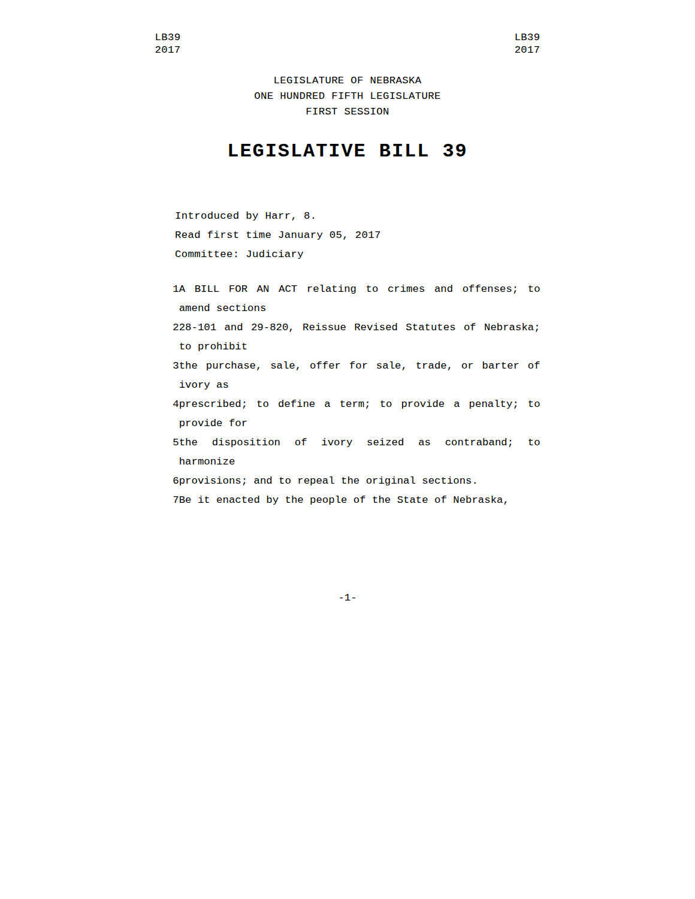LB39 2017
LB39 2017
LEGISLATURE OF NEBRASKA
ONE HUNDRED FIFTH LEGISLATURE
FIRST SESSION
LEGISLATIVE BILL 39
Introduced by Harr, 8.
Read first time January 05, 2017
Committee: Judiciary
| 1 | A BILL FOR AN ACT relating to crimes and offenses; to amend sections |
| 2 | 28-101 and 29-820, Reissue Revised Statutes of Nebraska; to prohibit |
| 3 | the purchase, sale, offer for sale, trade, or barter of ivory as |
| 4 | prescribed; to define a term; to provide a penalty; to provide for |
| 5 | the disposition of ivory seized as contraband; to harmonize |
| 6 | provisions; and to repeal the original sections. |
| 7 | Be it enacted by the people of the State of Nebraska, |
-1-